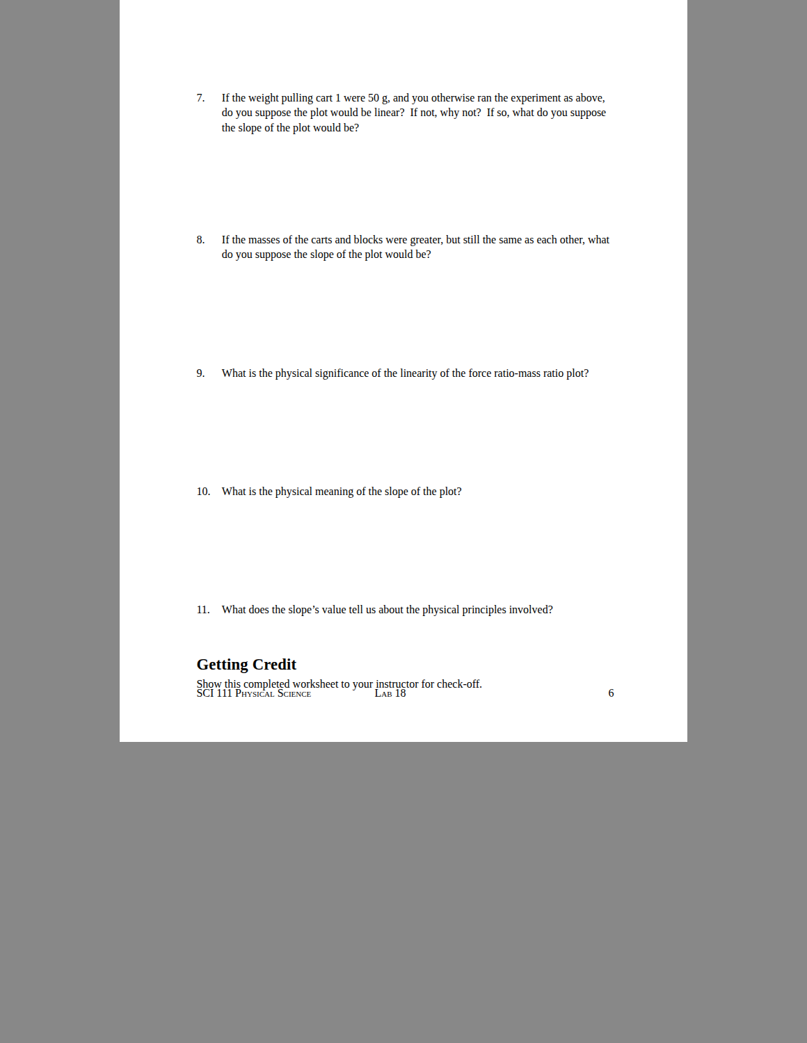7. If the weight pulling cart 1 were 50 g, and you otherwise ran the experiment as above, do you suppose the plot would be linear? If not, why not? If so, what do you suppose the slope of the plot would be?
8. If the masses of the carts and blocks were greater, but still the same as each other, what do you suppose the slope of the plot would be?
9. What is the physical significance of the linearity of the force ratio-mass ratio plot?
10. What is the physical meaning of the slope of the plot?
11. What does the slope’s value tell us about the physical principles involved?
Getting Credit
Show this completed worksheet to your instructor for check-off.
SCI 111 Physical Science Lab 18 6